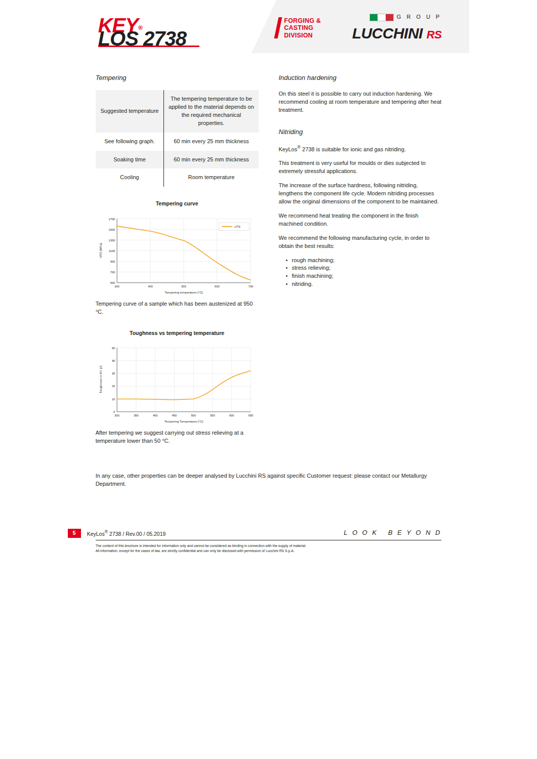KEY®
LOS 2738
FORGING &
CASTING
DIVISION
G R O U P
LUCCHINI RS
Tempering
| Suggested temperature | The tempering temperature to be applied to the material depends on the required mechanical properties. |
| See following graph. | 60 min every 25 mm thickness |
| Soaking time | 60 min every 25 mm thickness |
| Cooling | Room temperature |
Tempering curve
1700 1500 1300 1100 900 700 500 300 400 500 600 700 Tempering temperature [°C] UTS [MPa] UTS
Tempering curve of a sample which has been austenized at 950 °C.
Toughness vs tempering temperature
50 40 30 20 10 0 300 350 400 450 500 550 600 650 Tempering Temperature [°C] Toughness in KV [J]
After tempering we suggest carrying out stress relieving at a temperature lower than 50 °C.
Induction hardening
On this steel it is possible to carry out induction hardening. We recommend cooling at room temperature and tempering after heat treatment.
Nitriding
KeyLos® 2738 is suitable for ionic and gas nitriding.
This treatment is very useful for moulds or dies subjected to extremely stressful applications.
The increase of the surface hardness, following nitriding, lengthens the component life cycle. Modern nitriding processes allow the original dimensions of the component to be maintained.
We recommend heat treating the component in the finish machined condition.
We recommend the following manufacturing cycle, in order to obtain the best results:
rough machining;
stress relieving;
finish machining;
nitriding.
In any case, other properties can be deeper analysed by Lucchini RS against specific Customer request: please contact our Metallurgy Department.
5
KeyLos® 2738 / Rev.00 / 05.2019
L O O K B E Y O N D
The content of this brochure is intended for information only and cannot be considered as binding in connection with the supply of material.
All information, except for the cases of law, are strictly confidential and can only be disclosed with permission of Lucchini RS S.p.A.